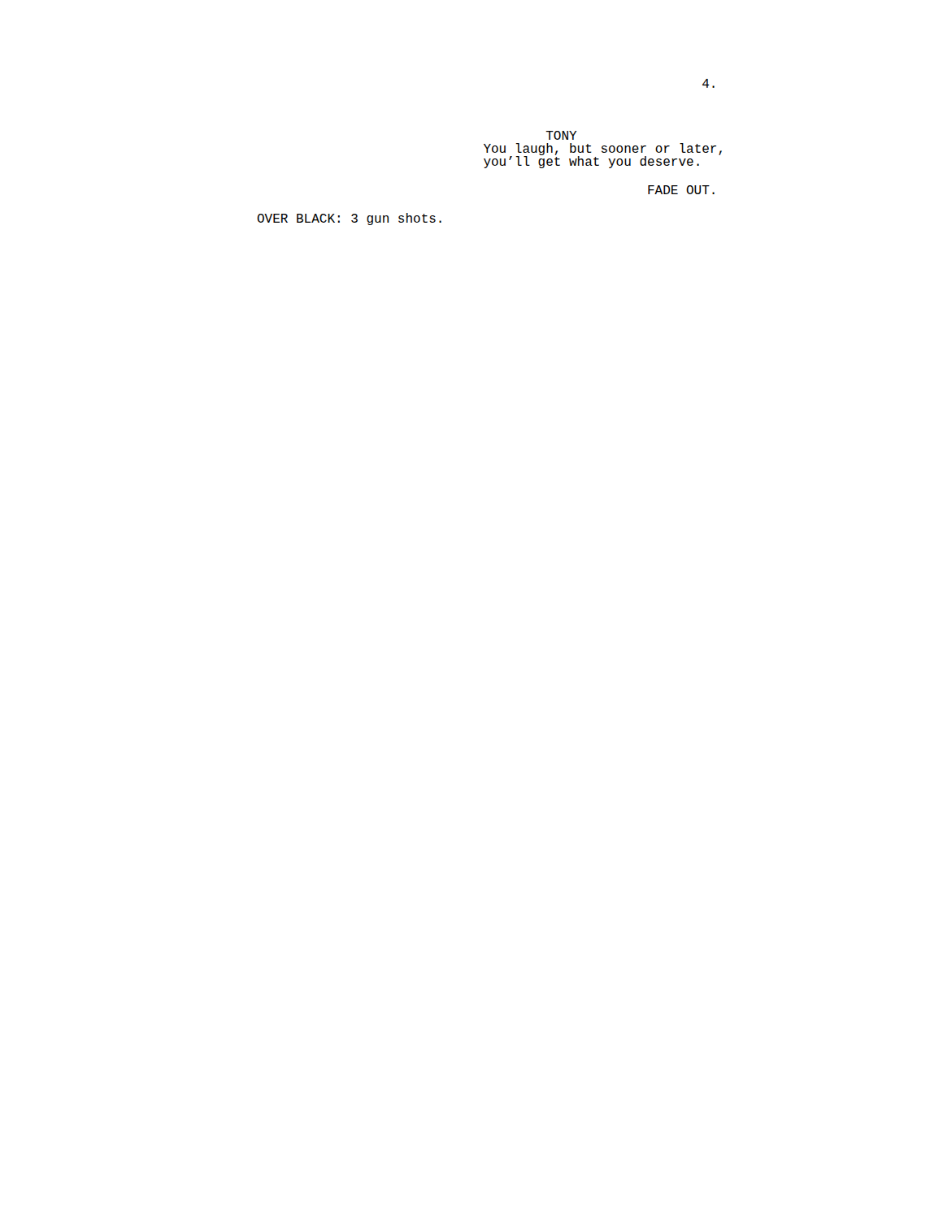4.
TONY
You laugh, but sooner or later, you’ll get what you deserve.
FADE OUT.
OVER BLACK: 3 gun shots.